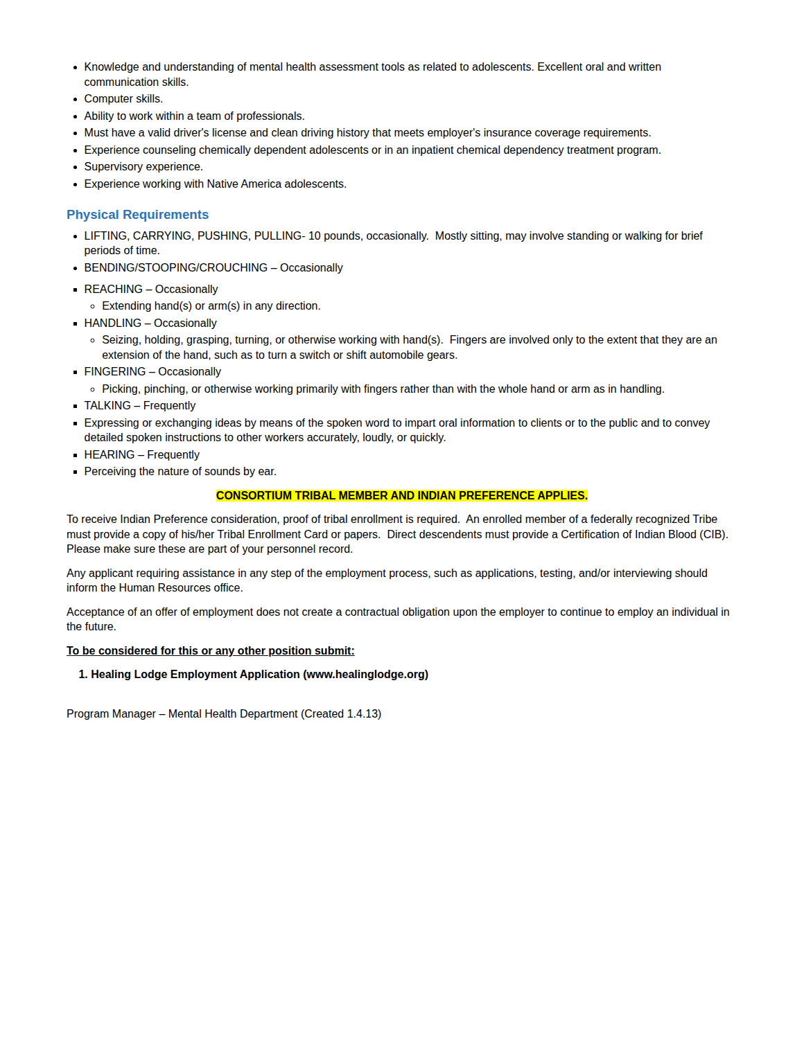Knowledge and understanding of mental health assessment tools as related to adolescents. Excellent oral and written communication skills.
Computer skills.
Ability to work within a team of professionals.
Must have a valid driver's license and clean driving history that meets employer's insurance coverage requirements.
Experience counseling chemically dependent adolescents or in an inpatient chemical dependency treatment program.
Supervisory experience.
Experience working with Native America adolescents.
Physical Requirements
LIFTING, CARRYING, PUSHING, PULLING- 10 pounds, occasionally. Mostly sitting, may involve standing or walking for brief periods of time.
BENDING/STOOPING/CROUCHING – Occasionally
REACHING – Occasionally
Extending hand(s) or arm(s) in any direction.
HANDLING – Occasionally
Seizing, holding, grasping, turning, or otherwise working with hand(s). Fingers are involved only to the extent that they are an extension of the hand, such as to turn a switch or shift automobile gears.
FINGERING – Occasionally
Picking, pinching, or otherwise working primarily with fingers rather than with the whole hand or arm as in handling.
TALKING – Frequently
Expressing or exchanging ideas by means of the spoken word to impart oral information to clients or to the public and to convey detailed spoken instructions to other workers accurately, loudly, or quickly.
HEARING – Frequently
Perceiving the nature of sounds by ear.
CONSORTIUM TRIBAL MEMBER AND INDIAN PREFERENCE APPLIES.
To receive Indian Preference consideration, proof of tribal enrollment is required. An enrolled member of a federally recognized Tribe must provide a copy of his/her Tribal Enrollment Card or papers. Direct descendents must provide a Certification of Indian Blood (CIB). Please make sure these are part of your personnel record.
Any applicant requiring assistance in any step of the employment process, such as applications, testing, and/or interviewing should inform the Human Resources office.
Acceptance of an offer of employment does not create a contractual obligation upon the employer to continue to employ an individual in the future.
To be considered for this or any other position submit:
Healing Lodge Employment Application (www.healinglodge.org)
Program Manager – Mental Health Department (Created 1.4.13)